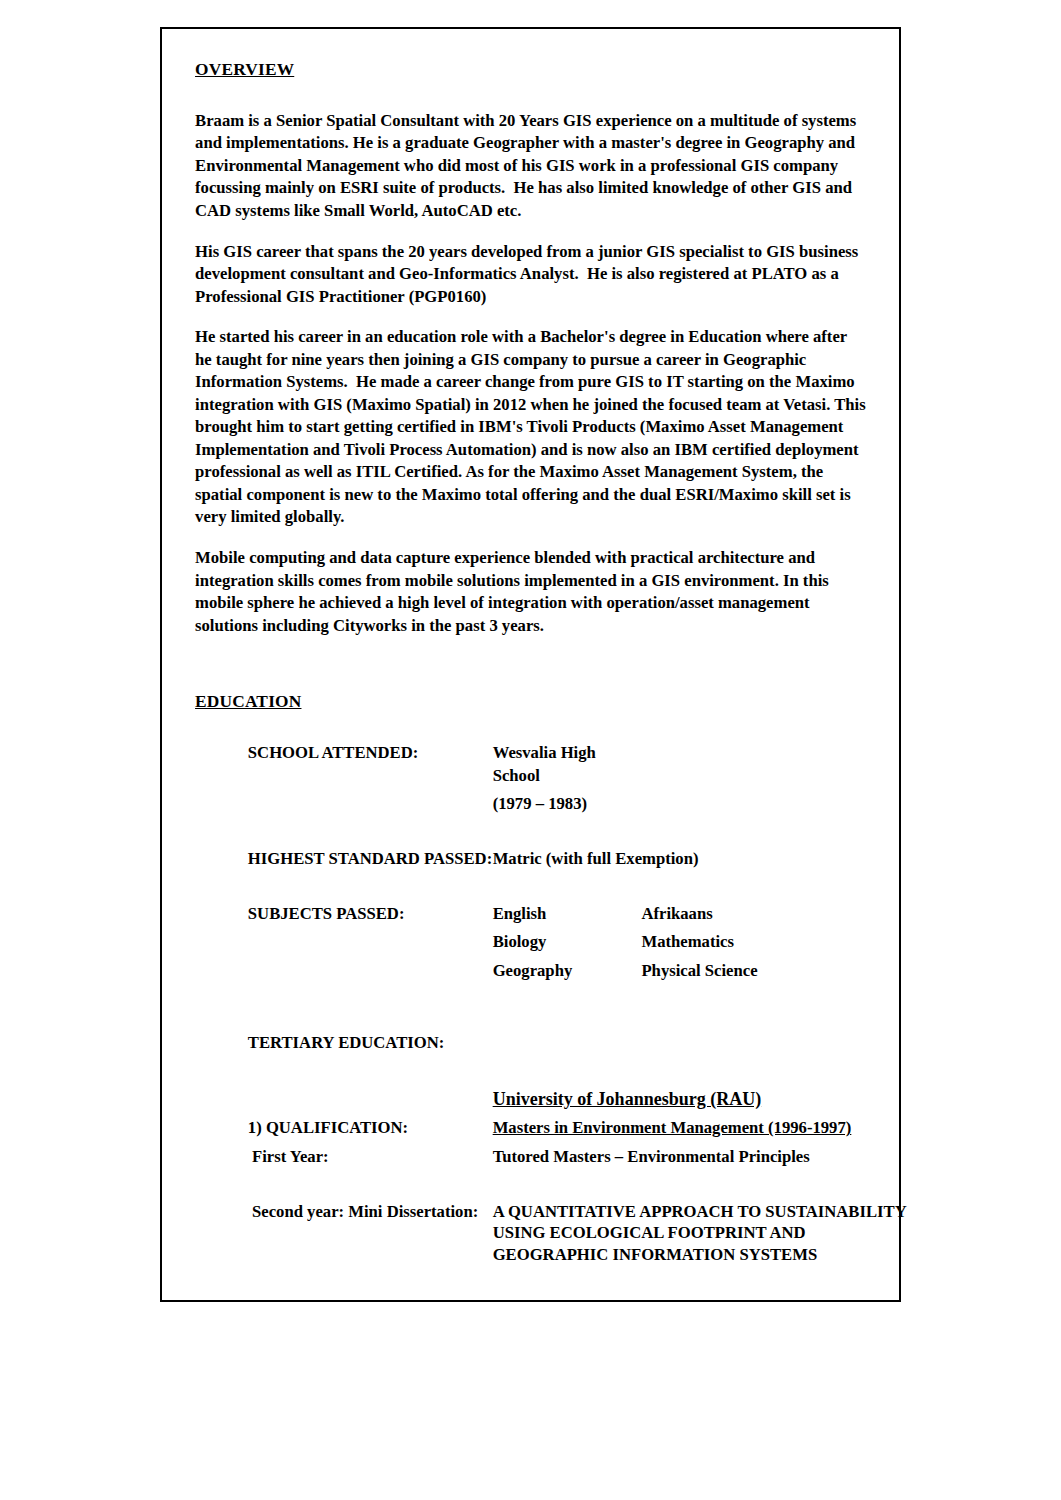OVERVIEW
Braam is a Senior Spatial Consultant with 20 Years GIS experience on a multitude of systems and implementations. He is a graduate Geographer with a master's degree in Geography and Environmental Management who did most of his GIS work in a professional GIS company focussing mainly on ESRI suite of products. He has also limited knowledge of other GIS and CAD systems like Small World, AutoCAD etc.
His GIS career that spans the 20 years developed from a junior GIS specialist to GIS business development consultant and Geo-Informatics Analyst. He is also registered at PLATO as a Professional GIS Practitioner (PGP0160)
He started his career in an education role with a Bachelor's degree in Education where after he taught for nine years then joining a GIS company to pursue a career in Geographic Information Systems. He made a career change from pure GIS to IT starting on the Maximo integration with GIS (Maximo Spatial) in 2012 when he joined the focused team at Vetasi. This brought him to start getting certified in IBM's Tivoli Products (Maximo Asset Management Implementation and Tivoli Process Automation) and is now also an IBM certified deployment professional as well as ITIL Certified. As for the Maximo Asset Management System, the spatial component is new to the Maximo total offering and the dual ESRI/Maximo skill set is very limited globally.
Mobile computing and data capture experience blended with practical architecture and integration skills comes from mobile solutions implemented in a GIS environment. In this mobile sphere he achieved a high level of integration with operation/asset management solutions including Cityworks in the past 3 years.
EDUCATION
| SCHOOL ATTENDED: | Wesvalia High School | |
| | (1979 – 1983) | |
| HIGHEST STANDARD PASSED: | Matric (with full Exemption) |
| SUBJECTS PASSED: | English | Afrikaans |
| | Biology | Mathematics |
| | Geography | Physical Science |
| TERTIARY EDUCATION: | | |
| | University of Johannesburg (RAU) |
| 1) QUALIFICATION: | Masters in Environment Management (1996-1997) |
| First Year: | Tutored Masters – Environmental Principles |
| Second year: Mini Dissertation: | A QUANTITATIVE APPROACH TO SUSTAINABILITY USING ECOLOGICAL FOOTPRINT AND GEOGRAPHIC INFORMATION SYSTEMS |